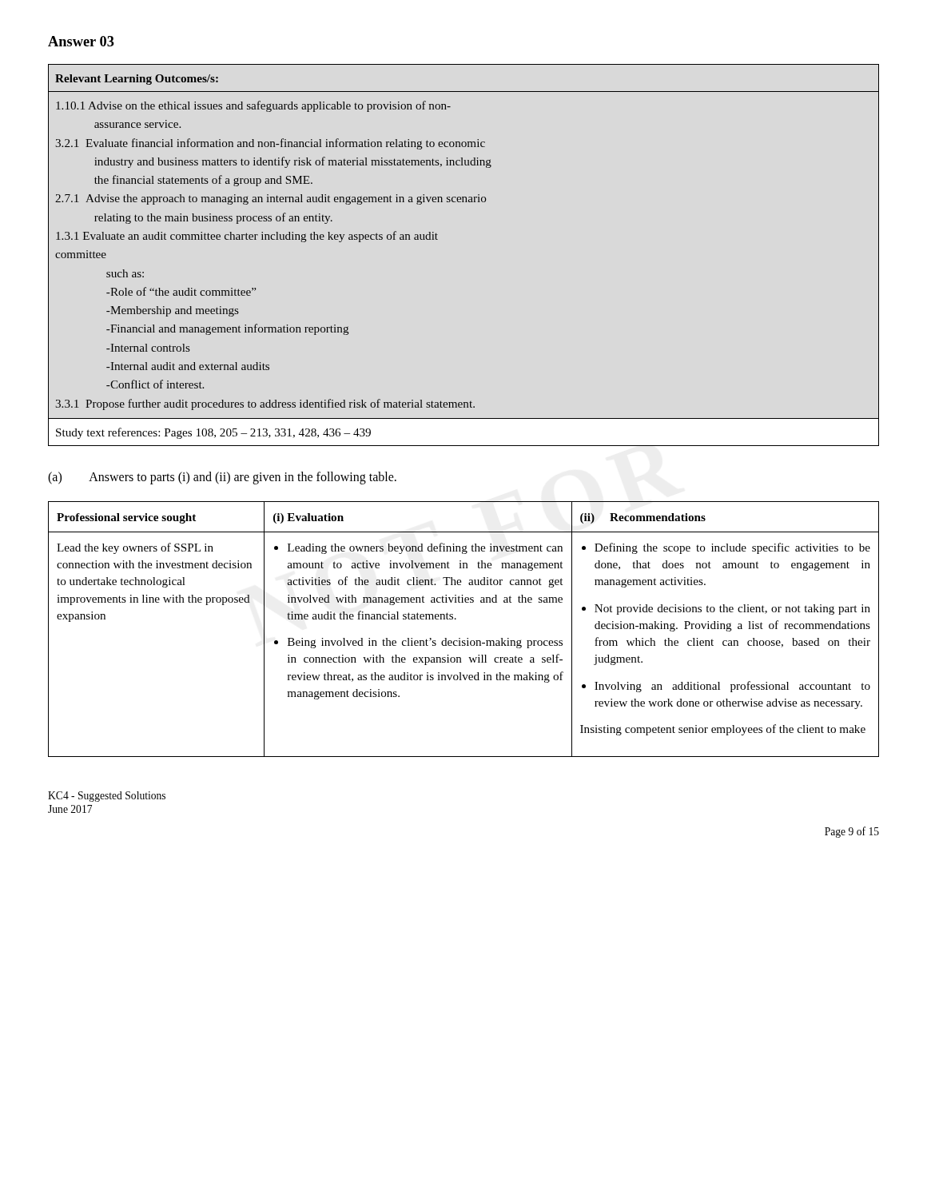NOT FOR
Answer 03
| Relevant Learning Outcomes/s: |
| 1.10.1 Advise on the ethical issues and safeguards applicable to provision of non- assurance service. 3.2.1 Evaluate financial information and non-financial information relating to economic industry and business matters to identify risk of material misstatements, including the financial statements of a group and SME. 2.7.1 Advise the approach to managing an internal audit engagement in a given scenario relating to the main business process of an entity. 1.3.1 Evaluate an audit committee charter including the key aspects of an audit committee such as: -Role of “the audit committee” -Membership and meetings -Financial and management information reporting -Internal controls -Internal audit and external audits -Conflict of interest. 3.3.1 Propose further audit procedures to address identified risk of material statement. |
| Study text references: Pages 108, 205 – 213, 331, 428, 436 – 439 |
(a) Answers to parts (i) and (ii) are given in the following table.
| Professional service sought | (i) Evaluation | (ii) Recommendations |
| --- | --- | --- |
| Lead the key owners of SSPL in connection with the investment decision to undertake technological improvements in line with the proposed expansion | Leading the owners beyond defining the investment can amount to active involvement in the management activities of the audit client. The auditor cannot get involved with management activities and at the same time audit the financial statements. Being involved in the client’s decision-making process in connection with the expansion will create a self-review threat, as the auditor is involved in the making of management decisions. | Defining the scope to include specific activities to be done, that does not amount to engagement in management activities. Not provide decisions to the client, or not taking part in decision-making. Providing a list of recommendations from which the client can choose, based on their judgment. Involving an additional professional accountant to review the work done or otherwise advise as necessary. Insisting competent senior employees of the client to make |
KC4 - Suggested Solutions
June 2017
Page 9 of 15